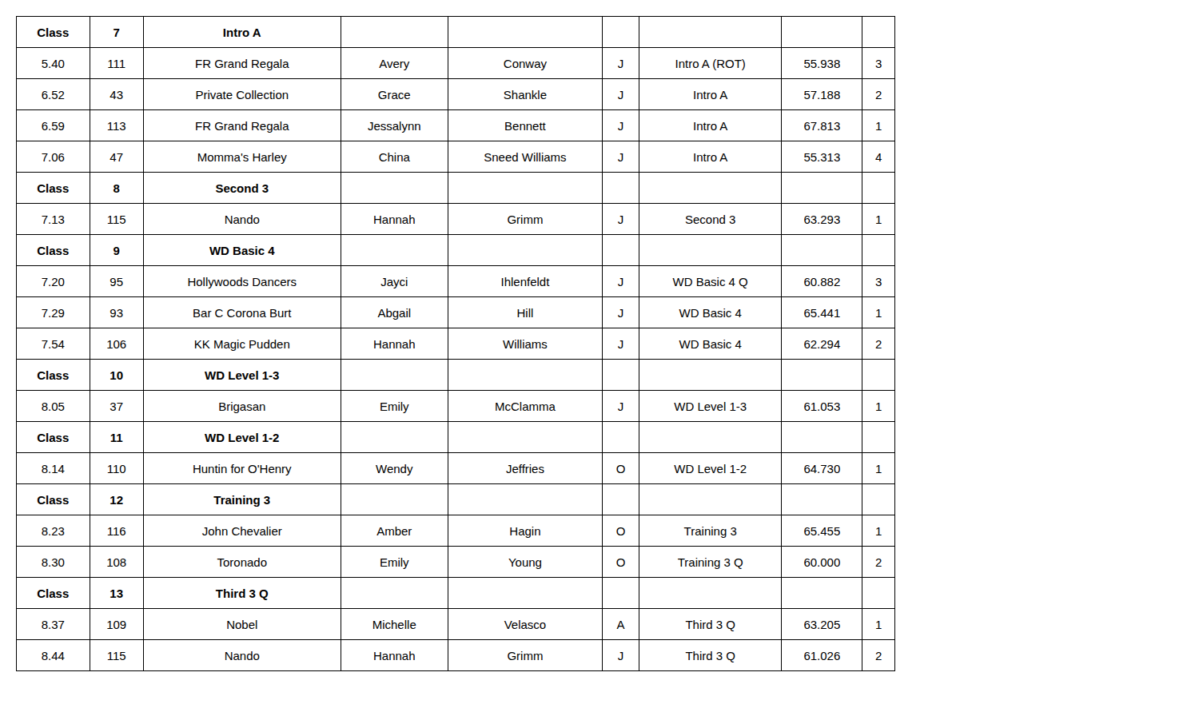| Class | 7 | Intro A | | | | | | |
| 5.40 | 111 | FR Grand Regala | Avery | Conway | J | Intro A (ROT) | 55.938 | 3 |
| 6.52 | 43 | Private Collection | Grace | Shankle | J | Intro A | 57.188 | 2 |
| 6.59 | 113 | FR Grand Regala | Jessalynn | Bennett | J | Intro A | 67.813 | 1 |
| 7.06 | 47 | Momma's Harley | China | Sneed Williams | J | Intro A | 55.313 | 4 |
| Class | 8 | Second 3 | | | | | | |
| 7.13 | 115 | Nando | Hannah | Grimm | J | Second 3 | 63.293 | 1 |
| Class | 9 | WD Basic 4 | | | | | | |
| 7.20 | 95 | Hollywoods Dancers | Jayci | Ihlenfeldt | J | WD Basic 4 Q | 60.882 | 3 |
| 7.29 | 93 | Bar C Corona Burt | Abgail | Hill | J | WD Basic 4 | 65.441 | 1 |
| 7.54 | 106 | KK Magic Pudden | Hannah | Williams | J | WD Basic 4 | 62.294 | 2 |
| Class | 10 | WD Level 1-3 | | | | | | |
| 8.05 | 37 | Brigasan | Emily | McClamma | J | WD Level 1-3 | 61.053 | 1 |
| Class | 11 | WD Level 1-2 | | | | | | |
| 8.14 | 110 | Huntin for O'Henry | Wendy | Jeffries | O | WD Level 1-2 | 64.730 | 1 |
| Class | 12 | Training 3 | | | | | | |
| 8.23 | 116 | John Chevalier | Amber | Hagin | O | Training 3 | 65.455 | 1 |
| 8.30 | 108 | Toronado | Emily | Young | O | Training 3 Q | 60.000 | 2 |
| Class | 13 | Third 3 Q | | | | | | |
| 8.37 | 109 | Nobel | Michelle | Velasco | A | Third 3 Q | 63.205 | 1 |
| 8.44 | 115 | Nando | Hannah | Grimm | J | Third 3 Q | 61.026 | 2 |